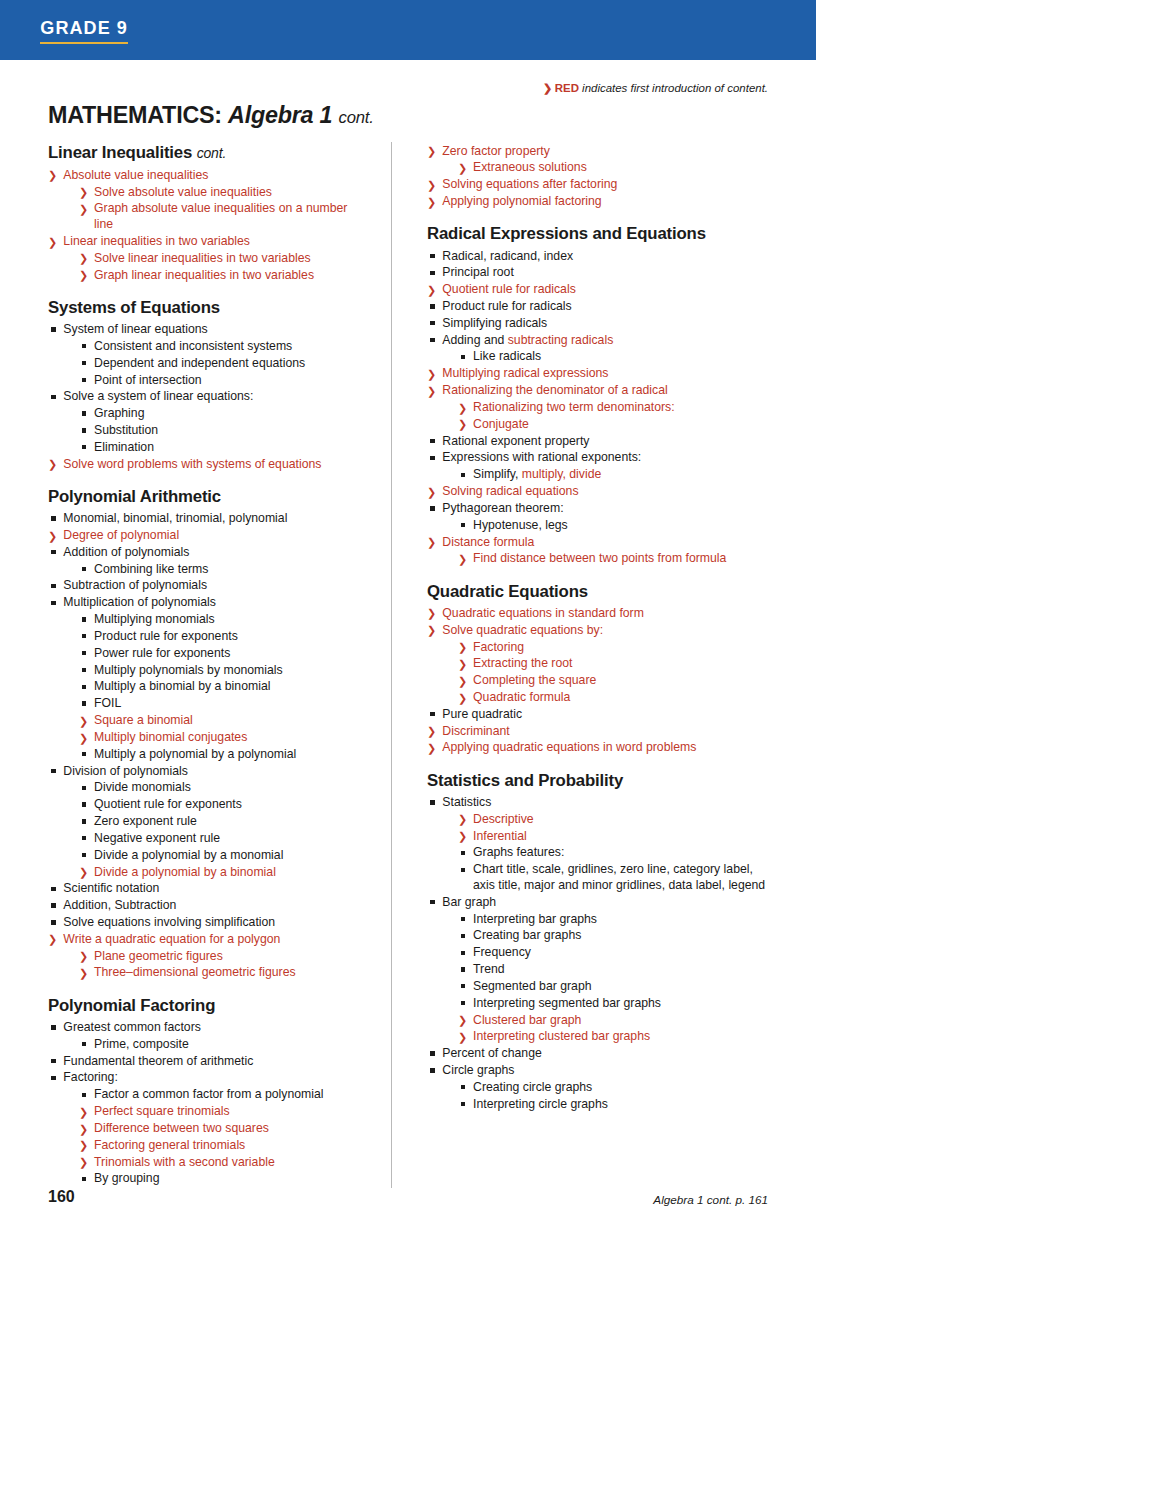Grade 9
❯ RED indicates first introduction of content.
MATHEMATICS: Algebra 1 cont.
Linear Inequalities cont.
Absolute value inequalities
Solve absolute value inequalities
Graph absolute value inequalities on a number line
Linear inequalities in two variables
Solve linear inequalities in two variables
Graph linear inequalities in two variables
Systems of Equations
System of linear equations
Consistent and inconsistent systems
Dependent and independent equations
Point of intersection
Solve a system of linear equations:
Graphing
Substitution
Elimination
Solve word problems with systems of equations
Polynomial Arithmetic
Monomial, binomial, trinomial, polynomial
Degree of polynomial
Addition of polynomials
Combining like terms
Subtraction of polynomials
Multiplication of polynomials
Multiplying monomials
Product rule for exponents
Power rule for exponents
Multiply polynomials by monomials
Multiply a binomial by a binomial
FOIL
Square a binomial
Multiply binomial conjugates
Multiply a polynomial by a polynomial
Division of polynomials
Divide monomials
Quotient rule for exponents
Zero exponent rule
Negative exponent rule
Divide a polynomial by a monomial
Divide a polynomial by a binomial
Scientific notation
Addition, Subtraction
Solve equations involving simplification
Write a quadratic equation for a polygon
Plane geometric figures
Three–dimensional geometric figures
Polynomial Factoring
Greatest common factors
Prime, composite
Fundamental theorem of arithmetic
Factoring:
Factor a common factor from a polynomial
Perfect square trinomials
Difference between two squares
Factoring general trinomials
Trinomials with a second variable
By grouping
Zero factor property
Extraneous solutions
Solving equations after factoring
Applying polynomial factoring
Radical Expressions and Equations
Radical, radicand, index
Principal root
Quotient rule for radicals
Product rule for radicals
Simplifying radicals
Adding and subtracting radicals
Like radicals
Multiplying radical expressions
Rationalizing the denominator of a radical
Rationalizing two term denominators:
Conjugate
Rational exponent property
Expressions with rational exponents:
Simplify, multiply, divide
Solving radical equations
Pythagorean theorem:
Hypotenuse, legs
Distance formula
Find distance between two points from formula
Quadratic Equations
Quadratic equations in standard form
Solve quadratic equations by:
Factoring
Extracting the root
Completing the square
Quadratic formula
Pure quadratic
Discriminant
Applying quadratic equations in word problems
Statistics and Probability
Statistics
Descriptive
Inferential
Graphs features:
Chart title, scale, gridlines, zero line, category label, axis title, major and minor gridlines, data label, legend
Bar graph
Interpreting bar graphs
Creating bar graphs
Frequency
Trend
Segmented bar graph
Interpreting segmented bar graphs
Clustered bar graph
Interpreting clustered bar graphs
Percent of change
Circle graphs
Creating circle graphs
Interpreting circle graphs
160
Algebra 1 cont. p. 161